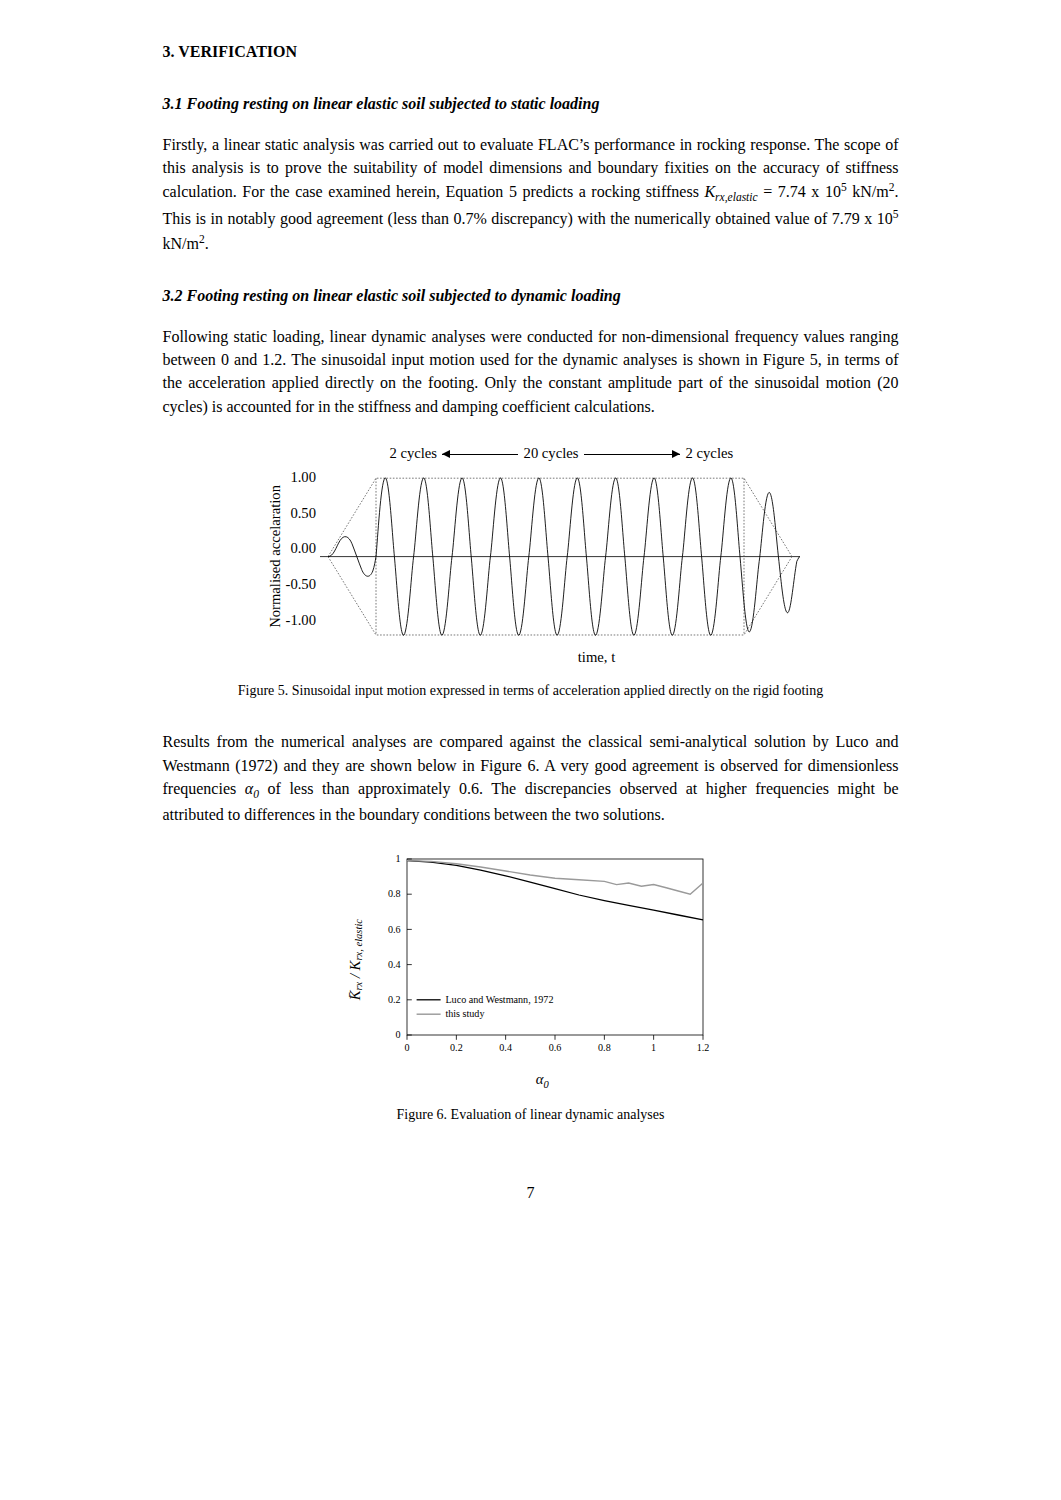3. VERIFICATION
3.1 Footing resting on linear elastic soil subjected to static loading
Firstly, a linear static analysis was carried out to evaluate FLAC’s performance in rocking response. The scope of this analysis is to prove the suitability of model dimensions and boundary fixities on the accuracy of stiffness calculation. For the case examined herein, Equation 5 predicts a rocking stiffness Krx,elastic = 7.74 x 105 kN/m2. This is in notably good agreement (less than 0.7% discrepancy) with the numerically obtained value of 7.79 x 105 kN/m2.
3.2 Footing resting on linear elastic soil subjected to dynamic loading
Following static loading, linear dynamic analyses were conducted for non-dimensional frequency values ranging between 0 and 1.2. The sinusoidal input motion used for the dynamic analyses is shown in Figure 5, in terms of the acceleration applied directly on the footing. Only the constant amplitude part of the sinusoidal motion (20 cycles) is accounted for in the stiffness and damping coefficient calculations.
2 cycles 20 cycles 2 cycles
Normalised accelaration
1.00 0.50 0.00 -0.50 -1.00
time, t
Figure 5. Sinusoidal input motion expressed in terms of acceleration applied directly on the rigid footing
Results from the numerical analyses are compared against the classical semi-analytical solution by Luco and Westmann (1972) and they are shown below in Figure 6. A very good agreement is observed for dimensionless frequencies α0 of less than approximately 0.6. The discrepancies observed at higher frequencies might be attributed to differences in the boundary conditions between the two solutions.
K̄rx / Krx, elastic
1 0.8 0.6 0.4 0.2 0 0 0.2 0.4 0.6 0.8 1 1.2 Luco and Westmann, 1972 this study
α0
Figure 6. Evaluation of linear dynamic analyses
7